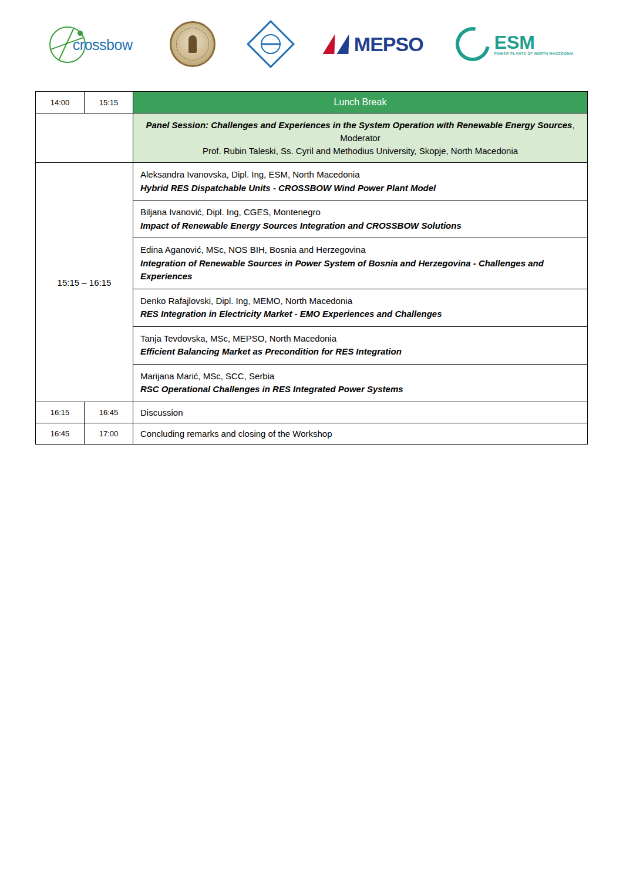crossbow
MEPSO
ESM
POWER PLANTS OF NORTH MACEDONIA
| 14:00 | 15:15 | Lunch Break |
| | Panel Session: Challenges and Experiences in the System Operation with Renewable Energy Sources , Moderator Prof. Rubin Taleski, Ss. Cyril and Methodius University, Skopje, North Macedonia |
| 15:15 – 16:15 | Aleksandra Ivanovska, Dipl. Ing, ESM, North Macedonia Hybrid RES Dispatchable Units - CROSSBOW Wind Power Plant Model |
| Biljana Ivanović, Dipl. Ing, CGES, Montenegro Impact of Renewable Energy Sources Integration and CROSSBOW Solutions |
| Edina Aganović, MSc, NOS BIH, Bosnia and Herzegovina Integration of Renewable Sources in Power System of Bosnia and Herzegovina - Challenges and Experiences |
| Denko Rafajlovski, Dipl. Ing, MEMO, North Macedonia RES Integration in Electricity Market - EMO Experiences and Challenges |
| Tanja Tevdovska, MSc, MEPSO, North Macedonia Efficient Balancing Market as Precondition for RES Integration |
| Marijana Marić, MSc, SCC, Serbia RSC Operational Challenges in RES Integrated Power Systems |
| 16:15 | 16:45 | Discussion |
| 16:45 | 17:00 | Concluding remarks and closing of the Workshop |